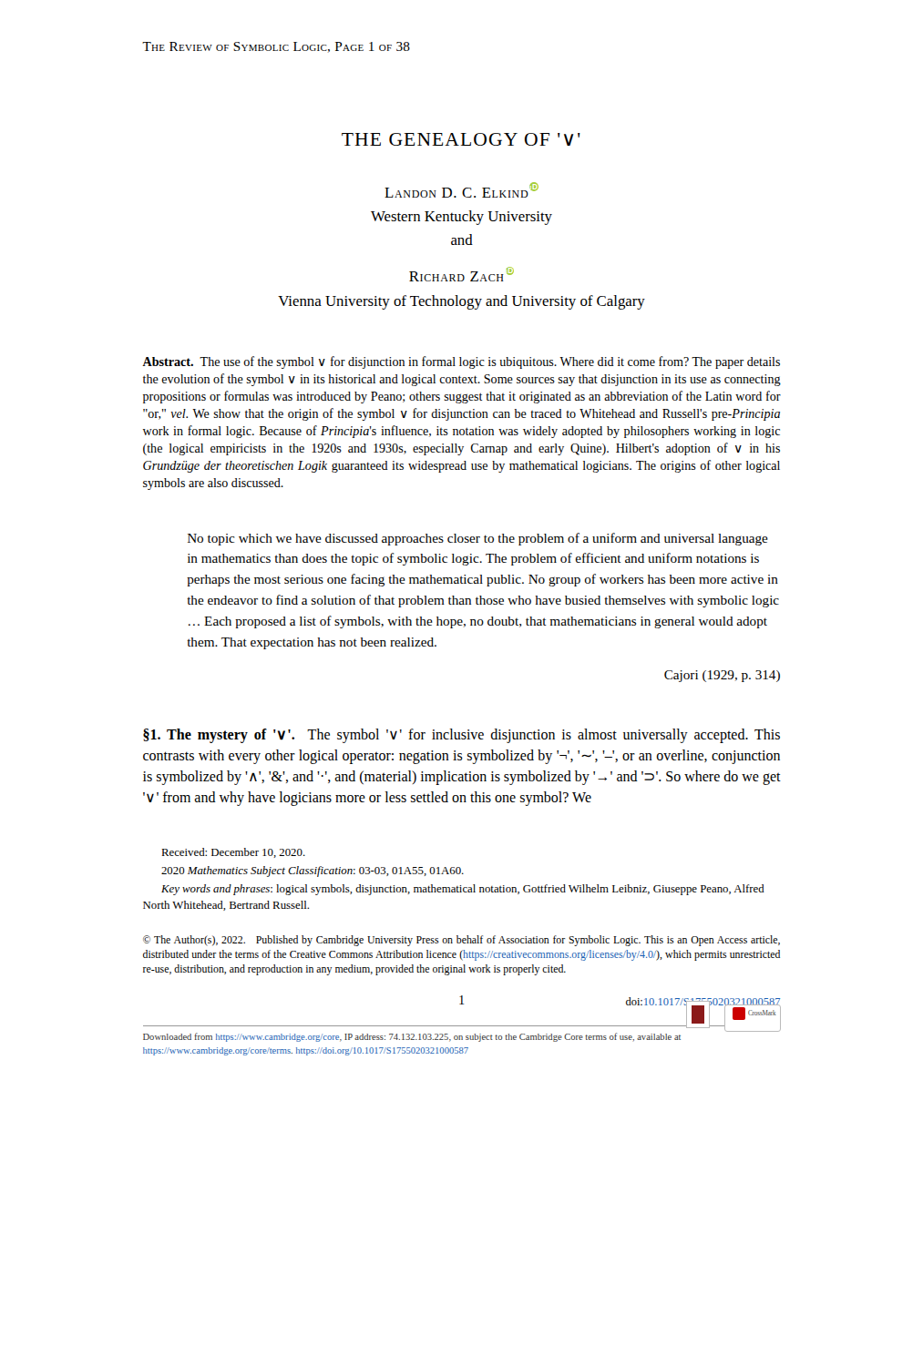The Review of Symbolic Logic, Page 1 of 38
THE GENEALOGY OF '∨'
Landon D. C. Elkind
Western Kentucky University
and
Richard Zach
Vienna University of Technology and University of Calgary
Abstract. The use of the symbol ∨ for disjunction in formal logic is ubiquitous. Where did it come from? The paper details the evolution of the symbol ∨ in its historical and logical context. Some sources say that disjunction in its use as connecting propositions or formulas was introduced by Peano; others suggest that it originated as an abbreviation of the Latin word for "or," vel. We show that the origin of the symbol ∨ for disjunction can be traced to Whitehead and Russell's pre-Principia work in formal logic. Because of Principia's influence, its notation was widely adopted by philosophers working in logic (the logical empiricists in the 1920s and 1930s, especially Carnap and early Quine). Hilbert's adoption of ∨ in his Grundzüge der theoretischen Logik guaranteed its widespread use by mathematical logicians. The origins of other logical symbols are also discussed.
No topic which we have discussed approaches closer to the problem of a uniform and universal language in mathematics than does the topic of symbolic logic. The problem of efficient and uniform notations is perhaps the most serious one facing the mathematical public. No group of workers has been more active in the endeavor to find a solution of that problem than those who have busied themselves with symbolic logic … Each proposed a list of symbols, with the hope, no doubt, that mathematicians in general would adopt them. That expectation has not been realized. Cajori (1929, p. 314)
§1. The mystery of '∨'. The symbol '∨' for inclusive disjunction is almost universally accepted. This contrasts with every other logical operator: negation is symbolized by '¬', '∼', '–', or an overline, conjunction is symbolized by '∧', '&', and '·', and (material) implication is symbolized by '→' and '⊃'. So where do we get '∨' from and why have logicians more or less settled on this one symbol? We
Received: December 10, 2020.
2020 Mathematics Subject Classification: 03-03, 01A55, 01A60.
Key words and phrases: logical symbols, disjunction, mathematical notation, Gottfried Wilhelm Leibniz, Giuseppe Peano, Alfred North Whitehead, Bertrand Russell.
© The Author(s), 2022. Published by Cambridge University Press on behalf of Association for Symbolic Logic. This is an Open Access article, distributed under the terms of the Creative Commons Attribution licence (https://creativecommons.org/licenses/by/4.0/), which permits unrestricted re-use, distribution, and reproduction in any medium, provided the original work is properly cited.
1
doi:10.1017/S1755020321000587
CrossMark
Downloaded from https://www.cambridge.org/core, IP address: 74.132.103.225, on subject to the Cambridge Core terms of use, available at https://www.cambridge.org/core/terms. https://doi.org/10.1017/S1755020321000587